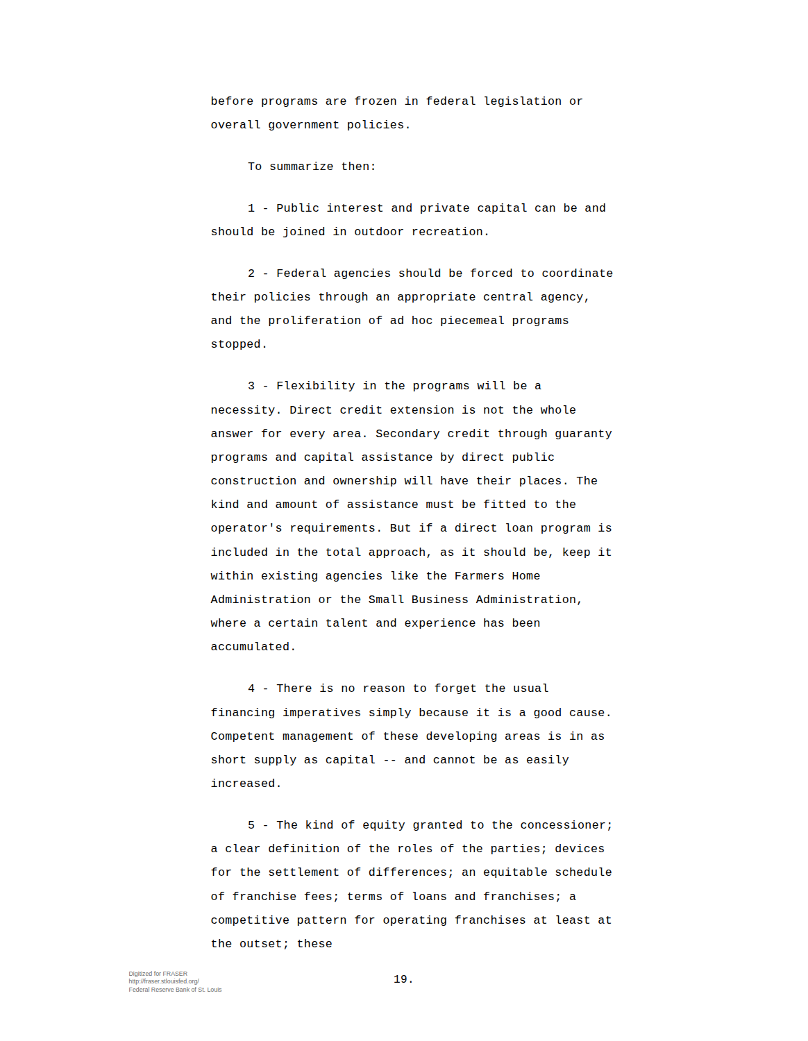before programs are frozen in federal legislation or overall government policies.
To summarize then:
1 - Public interest and private capital can be and should be joined in outdoor recreation.
2 - Federal agencies should be forced to coordinate their policies through an appropriate central agency, and the proliferation of ad hoc piecemeal programs stopped.
3 - Flexibility in the programs will be a necessity. Direct credit extension is not the whole answer for every area. Secondary credit through guaranty programs and capital assistance by direct public construction and ownership will have their places. The kind and amount of assistance must be fitted to the operator's requirements. But if a direct loan program is included in the total approach, as it should be, keep it within existing agencies like the Farmers Home Administration or the Small Business Administration, where a certain talent and experience has been accumulated.
4 - There is no reason to forget the usual financing imperatives simply because it is a good cause. Competent management of these developing areas is in as short supply as capital -- and cannot be as easily increased.
5 - The kind of equity granted to the concessioner; a clear definition of the roles of the parties; devices for the settlement of differences; an equitable schedule of franchise fees; terms of loans and franchises; a competitive pattern for operating franchises at least at the outset; these
19.
Digitized for FRASER
http://fraser.stlouisfed.org/
Federal Reserve Bank of St. Louis